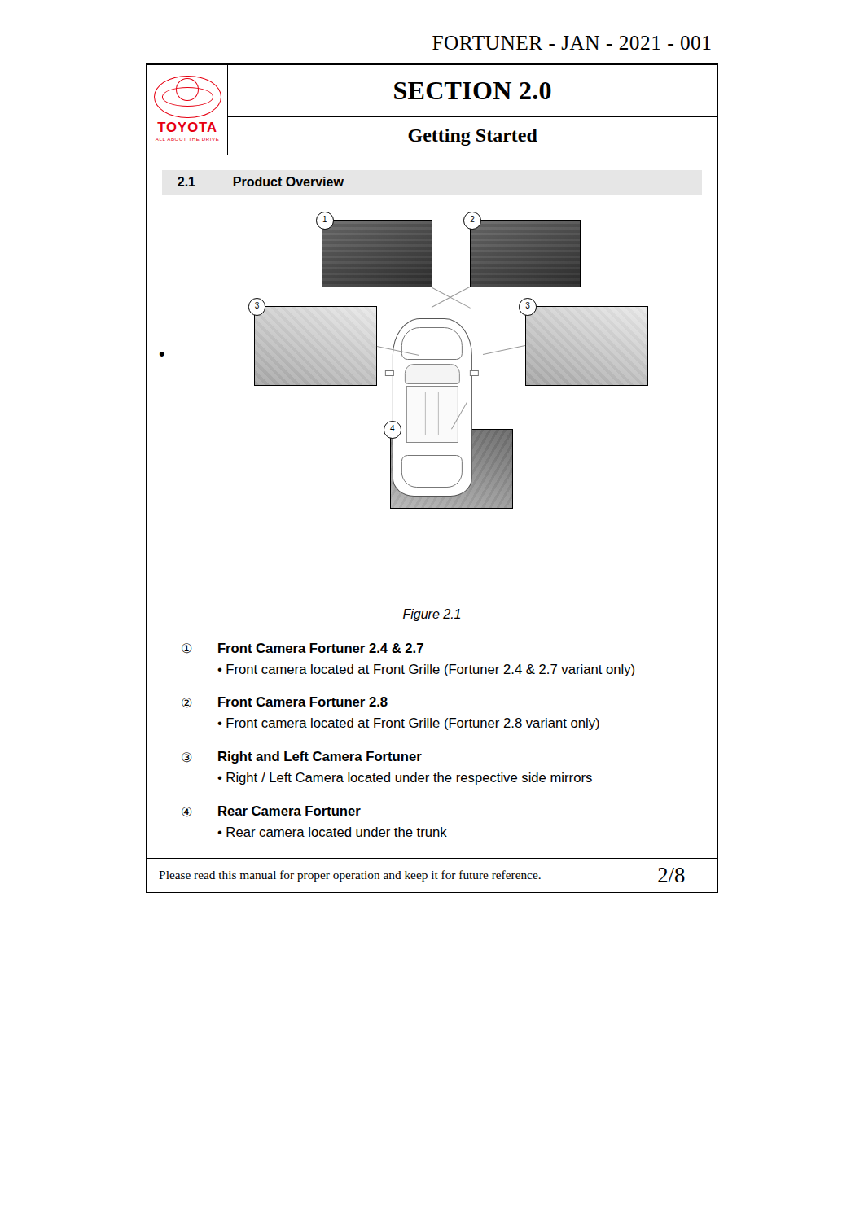FORTUNER - JAN - 2021 - 001
| TOYOTA ALL ABOUT THE DRIVE | SECTION 2.0 |
| Getting Started |
•
2.1
Product Overview
1
2
3
3
4
Figure 2.1
①
Front Camera Fortuner 2.4 & 2.7
• Front camera located at Front Grille (Fortuner 2.4 & 2.7 variant only)
②
Front Camera Fortuner 2.8
• Front camera located at Front Grille (Fortuner 2.8 variant only)
③
Right and Left Camera Fortuner
• Right / Left Camera located under the respective side mirrors
④
Rear Camera Fortuner
• Rear camera located under the trunk
Please read this manual for proper operation and keep it for future reference.
2/8